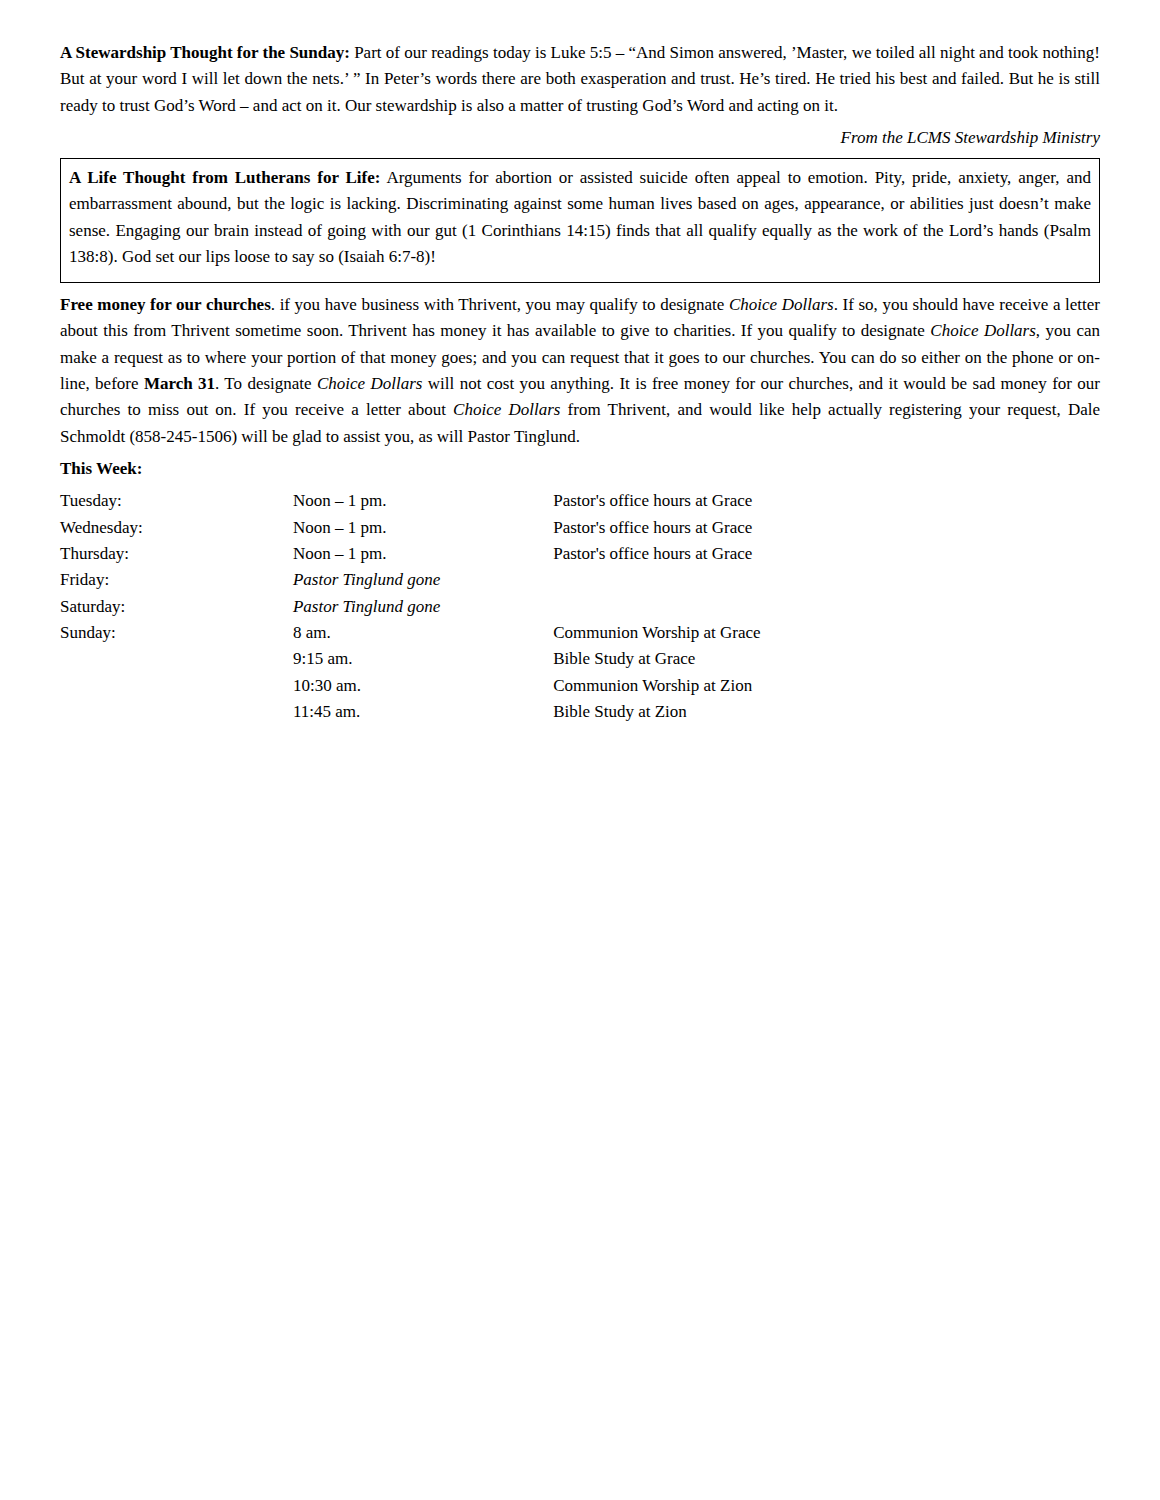A Stewardship Thought for the Sunday: Part of our readings today is Luke 5:5 – “And Simon answered, ’Master, we toiled all night and took nothing! But at your word I will let down the nets.’ ” In Peter’s words there are both exasperation and trust. He’s tired. He tried his best and failed. But he is still ready to trust God’s Word – and act on it. Our stewardship is also a matter of trusting God’s Word and acting on it.
From the LCMS Stewardship Ministry
A Life Thought from Lutherans for Life: Arguments for abortion or assisted suicide often appeal to emotion. Pity, pride, anxiety, anger, and embarrassment abound, but the logic is lacking. Discriminating against some human lives based on ages, appearance, or abilities just doesn’t make sense. Engaging our brain instead of going with our gut (1 Corinthians 14:15) finds that all qualify equally as the work of the Lord’s hands (Psalm 138:8). God set our lips loose to say so (Isaiah 6:7-8)!
Free money for our churches. if you have business with Thrivent, you may qualify to designate Choice Dollars. If so, you should have receive a letter about this from Thrivent sometime soon. Thrivent has money it has available to give to charities. If you qualify to designate Choice Dollars, you can make a request as to where your portion of that money goes; and you can request that it goes to our churches. You can do so either on the phone or on-line, before March 31. To designate Choice Dollars will not cost you anything. It is free money for our churches, and it would be sad money for our churches to miss out on. If you receive a letter about Choice Dollars from Thrivent, and would like help actually registering your request, Dale Schmoldt (858-245-1506) will be glad to assist you, as will Pastor Tinglund.
This Week:
| Tuesday: | Noon – 1 pm. | Pastor's office hours at Grace |
| Wednesday: | Noon – 1 pm. | Pastor's office hours at Grace |
| Thursday: | Noon – 1 pm. | Pastor's office hours at Grace |
| Friday: | Pastor Tinglund gone |
| Saturday: | Pastor Tinglund gone |
| Sunday: | 8 am. | Communion Worship at Grace |
| | 9:15 am. | Bible Study at Grace |
| | 10:30 am. | Communion Worship at Zion |
| | 11:45 am. | Bible Study at Zion |